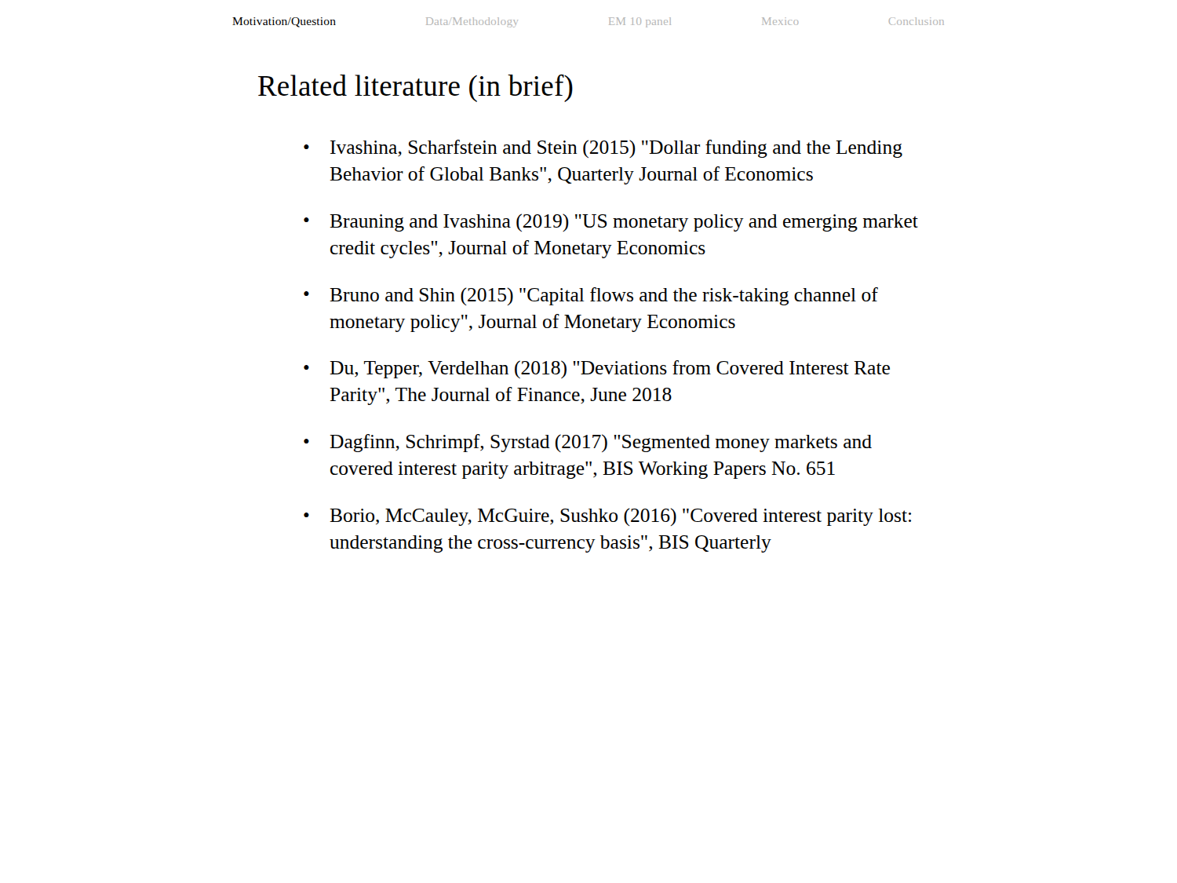Motivation/Question Data/Methodology EM 10 panel Mexico Conclusion
Related literature (in brief)
Ivashina, Scharfstein and Stein (2015) "Dollar funding and the Lending Behavior of Global Banks", Quarterly Journal of Economics
Brauning and Ivashina (2019) "US monetary policy and emerging market credit cycles", Journal of Monetary Economics
Bruno and Shin (2015) "Capital flows and the risk-taking channel of monetary policy", Journal of Monetary Economics
Du, Tepper, Verdelhan (2018) "Deviations from Covered Interest Rate Parity", The Journal of Finance, June 2018
Dagfinn, Schrimpf, Syrstad (2017) "Segmented money markets and covered interest parity arbitrage", BIS Working Papers No. 651
Borio, McCauley, McGuire, Sushko (2016) "Covered interest parity lost: understanding the cross-currency basis", BIS Quarterly